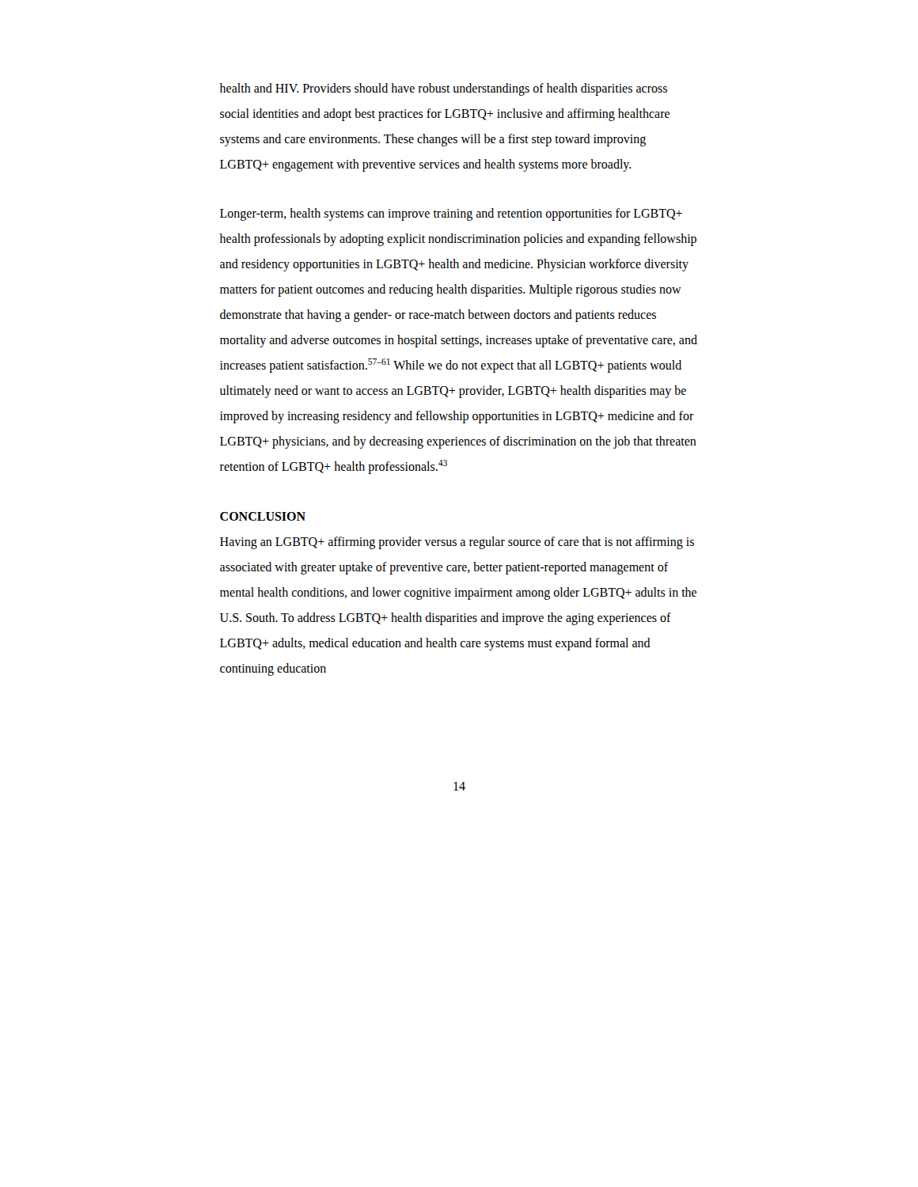health and HIV. Providers should have robust understandings of health disparities across social identities and adopt best practices for LGBTQ+ inclusive and affirming healthcare systems and care environments. These changes will be a first step toward improving LGBTQ+ engagement with preventive services and health systems more broadly.
Longer-term, health systems can improve training and retention opportunities for LGBTQ+ health professionals by adopting explicit nondiscrimination policies and expanding fellowship and residency opportunities in LGBTQ+ health and medicine. Physician workforce diversity matters for patient outcomes and reducing health disparities. Multiple rigorous studies now demonstrate that having a gender- or race-match between doctors and patients reduces mortality and adverse outcomes in hospital settings, increases uptake of preventative care, and increases patient satisfaction.57–61 While we do not expect that all LGBTQ+ patients would ultimately need or want to access an LGBTQ+ provider, LGBTQ+ health disparities may be improved by increasing residency and fellowship opportunities in LGBTQ+ medicine and for LGBTQ+ physicians, and by decreasing experiences of discrimination on the job that threaten retention of LGBTQ+ health professionals.43
Conclusion
Having an LGBTQ+ affirming provider versus a regular source of care that is not affirming is associated with greater uptake of preventive care, better patient-reported management of mental health conditions, and lower cognitive impairment among older LGBTQ+ adults in the U.S. South. To address LGBTQ+ health disparities and improve the aging experiences of LGBTQ+ adults, medical education and health care systems must expand formal and continuing education
14